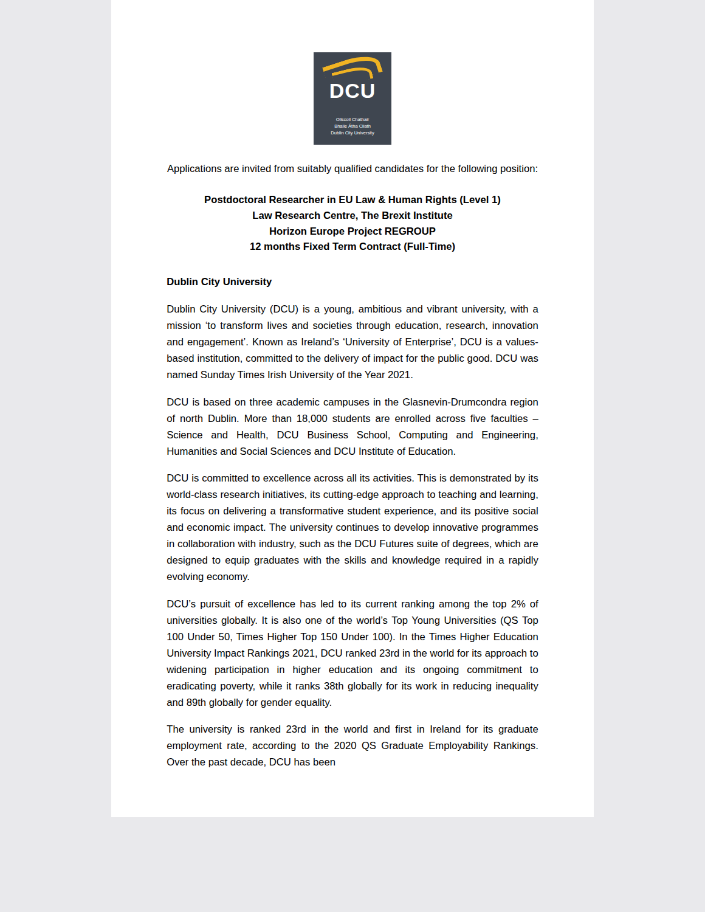DCU
Ollscoil Chathair
Bhaile Átha Cliath
Dublin City University
Applications are invited from suitably qualified candidates for the following position:
Postdoctoral Researcher in EU Law & Human Rights (Level 1) Law Research Centre, The Brexit Institute Horizon Europe Project REGROUP 12 months Fixed Term Contract (Full-Time)
Dublin City University
Dublin City University (DCU) is a young, ambitious and vibrant university, with a mission ‘to transform lives and societies through education, research, innovation and engagement’. Known as Ireland’s ‘University of Enterprise’, DCU is a values-based institution, committed to the delivery of impact for the public good. DCU was named Sunday Times Irish University of the Year 2021.
DCU is based on three academic campuses in the Glasnevin-Drumcondra region of north Dublin. More than 18,000 students are enrolled across five faculties – Science and Health, DCU Business School, Computing and Engineering, Humanities and Social Sciences and DCU Institute of Education.
DCU is committed to excellence across all its activities. This is demonstrated by its world-class research initiatives, its cutting-edge approach to teaching and learning, its focus on delivering a transformative student experience, and its positive social and economic impact. The university continues to develop innovative programmes in collaboration with industry, such as the DCU Futures suite of degrees, which are designed to equip graduates with the skills and knowledge required in a rapidly evolving economy.
DCU’s pursuit of excellence has led to its current ranking among the top 2% of universities globally. It is also one of the world’s Top Young Universities (QS Top 100 Under 50, Times Higher Top 150 Under 100). In the Times Higher Education University Impact Rankings 2021, DCU ranked 23rd in the world for its approach to widening participation in higher education and its ongoing commitment to eradicating poverty, while it ranks 38th globally for its work in reducing inequality and 89th globally for gender equality.
The university is ranked 23rd in the world and first in Ireland for its graduate employment rate, according to the 2020 QS Graduate Employability Rankings. Over the past decade, DCU has been